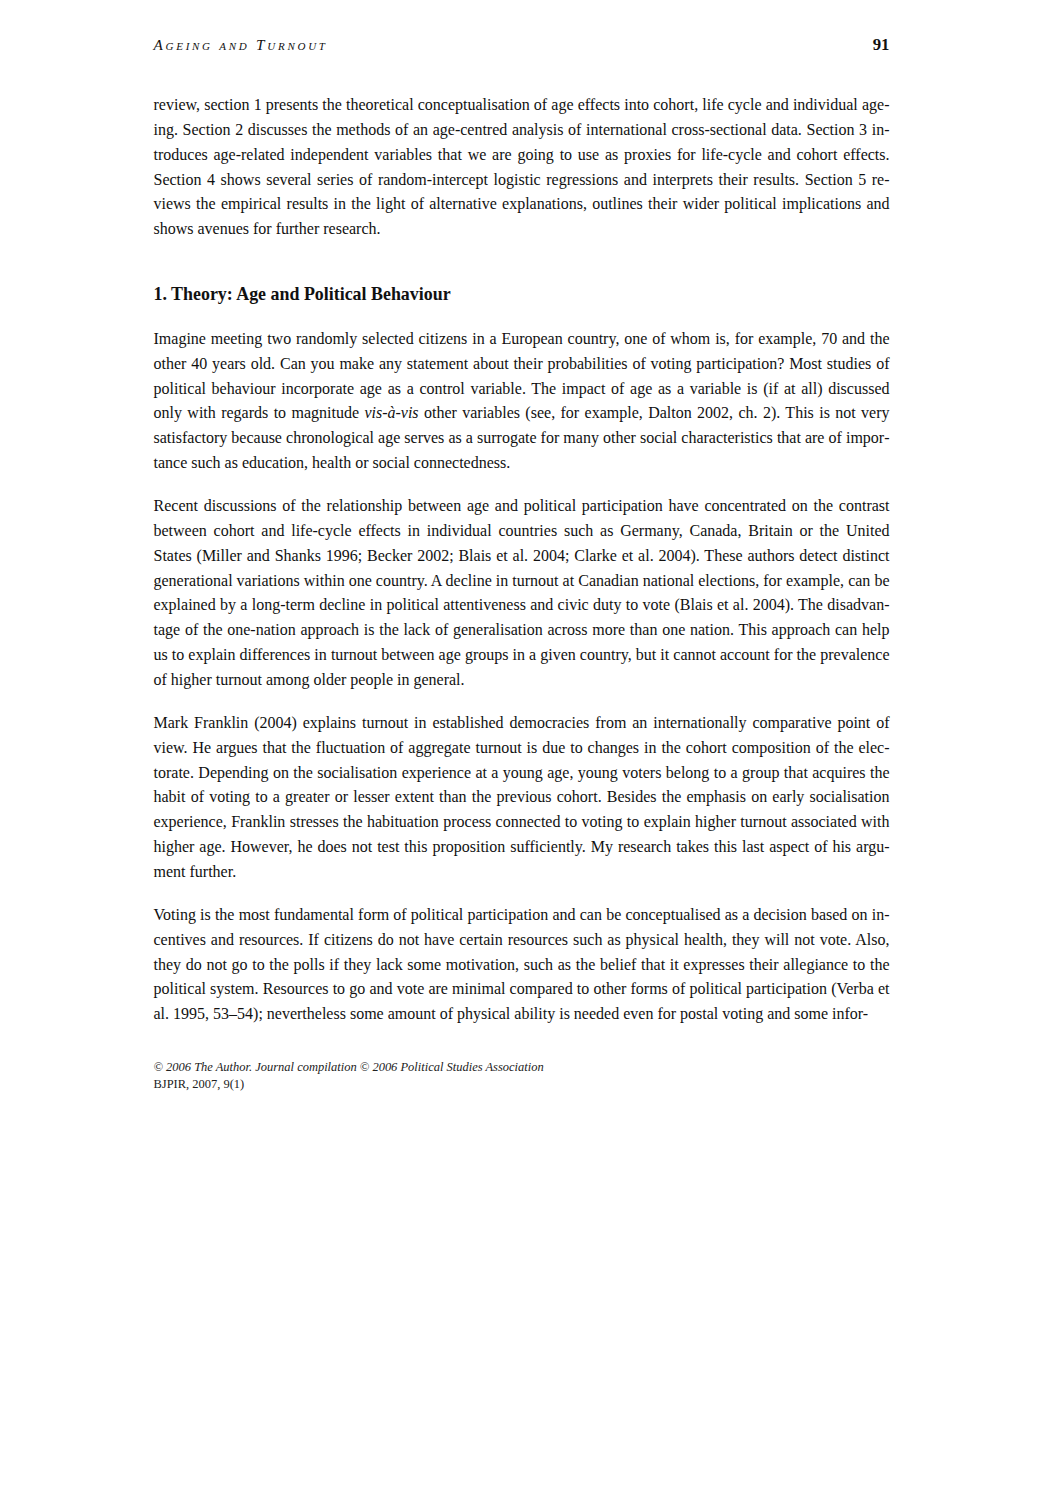Ageing and Turnout 91
review, section 1 presents the theoretical conceptualisation of age effects into cohort, life cycle and individual ageing. Section 2 discusses the methods of an age-centred analysis of international cross-sectional data. Section 3 introduces age-related independent variables that we are going to use as proxies for life-cycle and cohort effects. Section 4 shows several series of random-intercept logistic regressions and interprets their results. Section 5 reviews the empirical results in the light of alternative explanations, outlines their wider political implications and shows avenues for further research.
1. Theory: Age and Political Behaviour
Imagine meeting two randomly selected citizens in a European country, one of whom is, for example, 70 and the other 40 years old. Can you make any statement about their probabilities of voting participation? Most studies of political behaviour incorporate age as a control variable. The impact of age as a variable is (if at all) discussed only with regards to magnitude vis-à-vis other variables (see, for example, Dalton 2002, ch. 2). This is not very satisfactory because chronological age serves as a surrogate for many other social characteristics that are of importance such as education, health or social connectedness.
Recent discussions of the relationship between age and political participation have concentrated on the contrast between cohort and life-cycle effects in individual countries such as Germany, Canada, Britain or the United States (Miller and Shanks 1996; Becker 2002; Blais et al. 2004; Clarke et al. 2004). These authors detect distinct generational variations within one country. A decline in turnout at Canadian national elections, for example, can be explained by a long-term decline in political attentiveness and civic duty to vote (Blais et al. 2004). The disadvantage of the one-nation approach is the lack of generalisation across more than one nation. This approach can help us to explain differences in turnout between age groups in a given country, but it cannot account for the prevalence of higher turnout among older people in general.
Mark Franklin (2004) explains turnout in established democracies from an internationally comparative point of view. He argues that the fluctuation of aggregate turnout is due to changes in the cohort composition of the electorate. Depending on the socialisation experience at a young age, young voters belong to a group that acquires the habit of voting to a greater or lesser extent than the previous cohort. Besides the emphasis on early socialisation experience, Franklin stresses the habituation process connected to voting to explain higher turnout associated with higher age. However, he does not test this proposition sufficiently. My research takes this last aspect of his argument further.
Voting is the most fundamental form of political participation and can be conceptualised as a decision based on incentives and resources. If citizens do not have certain resources such as physical health, they will not vote. Also, they do not go to the polls if they lack some motivation, such as the belief that it expresses their allegiance to the political system. Resources to go and vote are minimal compared to other forms of political participation (Verba et al. 1995, 53–54); nevertheless some amount of physical ability is needed even for postal voting and some infor-
© 2006 The Author. Journal compilation © 2006 Political Studies Association
BJPIR, 2007, 9(1)